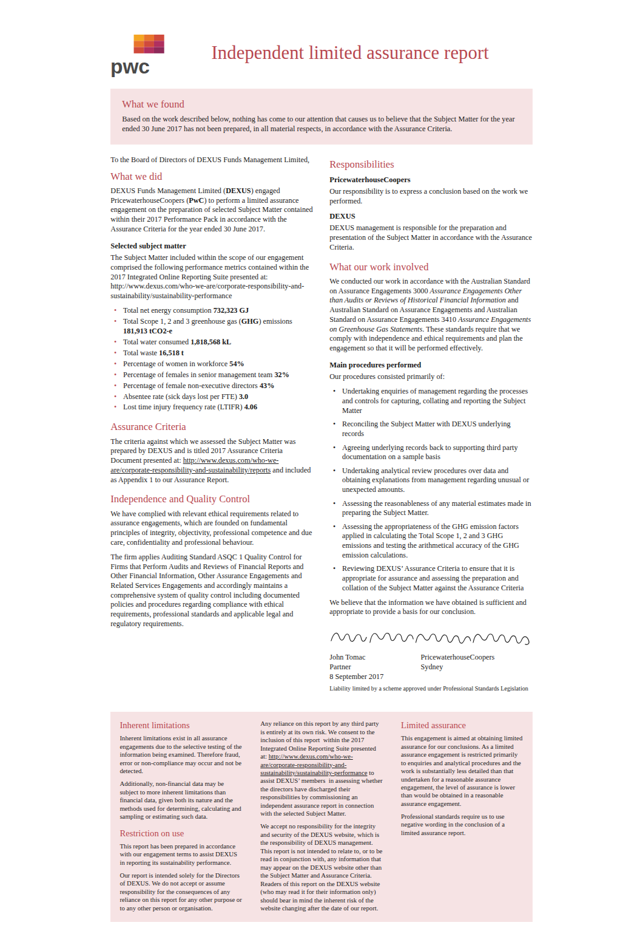pwc
Independent limited assurance report
What we found
Based on the work described below, nothing has come to our attention that causes us to believe that the Subject Matter for the year ended 30 June 2017 has not been prepared, in all material respects, in accordance with the Assurance Criteria.
To the Board of Directors of DEXUS Funds Management Limited,
What we did
DEXUS Funds Management Limited (DEXUS) engaged PricewaterhouseCoopers (PwC) to perform a limited assurance engagement on the preparation of selected Subject Matter contained within their 2017 Performance Pack in accordance with the Assurance Criteria for the year ended 30 June 2017.
Selected subject matter
The Subject Matter included within the scope of our engagement comprised the following performance metrics contained within the 2017 Integrated Online Reporting Suite presented at: http://www.dexus.com/who-we-are/corporate-responsibility-and-sustainability/sustainability-performance
Total net energy consumption 732,323 GJ
Total Scope 1, 2 and 3 greenhouse gas (GHG) emissions 181,913 tCO2-e
Total water consumed 1,818,568 kL
Total waste 16,518 t
Percentage of women in workforce 54%
Percentage of females in senior management team 32%
Percentage of female non-executive directors 43%
Absentee rate (sick days lost per FTE) 3.0
Lost time injury frequency rate (LTIFR) 4.06
Assurance Criteria
The criteria against which we assessed the Subject Matter was prepared by DEXUS and is titled 2017 Assurance Criteria Document presented at: http://www.dexus.com/who-we-are/corporate-responsibility-and-sustainability/reports and included as Appendix 1 to our Assurance Report.
Independence and Quality Control
We have complied with relevant ethical requirements related to assurance engagements, which are founded on fundamental principles of integrity, objectivity, professional competence and due care, confidentiality and professional behaviour.
The firm applies Auditing Standard ASQC 1 Quality Control for Firms that Perform Audits and Reviews of Financial Reports and Other Financial Information, Other Assurance Engagements and Related Services Engagements and accordingly maintains a comprehensive system of quality control including documented policies and procedures regarding compliance with ethical requirements, professional standards and applicable legal and regulatory requirements.
Responsibilities
PricewaterhouseCoopers
Our responsibility is to express a conclusion based on the work we performed.
DEXUS
DEXUS management is responsible for the preparation and presentation of the Subject Matter in accordance with the Assurance Criteria.
What our work involved
We conducted our work in accordance with the Australian Standard on Assurance Engagements 3000 Assurance Engagements Other than Audits or Reviews of Historical Financial Information and Australian Standard on Assurance Engagements and Australian Standard on Assurance Engagements 3410 Assurance Engagements on Greenhouse Gas Statements. These standards require that we comply with independence and ethical requirements and plan the engagement so that it will be performed effectively.
Main procedures performed
Our procedures consisted primarily of:
Undertaking enquiries of management regarding the processes and controls for capturing, collating and reporting the Subject Matter
Reconciling the Subject Matter with DEXUS underlying records
Agreeing underlying records back to supporting third party documentation on a sample basis
Undertaking analytical review procedures over data and obtaining explanations from management regarding unusual or unexpected amounts.
Assessing the reasonableness of any material estimates made in preparing the Subject Matter.
Assessing the appropriateness of the GHG emission factors applied in calculating the Total Scope 1, 2 and 3 GHG emissions and testing the arithmetical accuracy of the GHG emission calculations.
Reviewing DEXUS’ Assurance Criteria to ensure that it is appropriate for assurance and assessing the preparation and collation of the Subject Matter against the Assurance Criteria
We believe that the information we have obtained is sufficient and appropriate to provide a basis for our conclusion.
| John Tomac Partner 8 September 2017 | PricewaterhouseCoopers Sydney |
Liability limited by a scheme approved under Professional Standards Legislation
Inherent limitations
Inherent limitations exist in all assurance engagements due to the selective testing of the information being examined. Therefore fraud, error or non-compliance may occur and not be detected.
Additionally, non-financial data may be subject to more inherent limitations than financial data, given both its nature and the methods used for determining, calculating and sampling or estimating such data.
Restriction on use
This report has been prepared in accordance with our engagement terms to assist DEXUS in reporting its sustainability performance.
Our report is intended solely for the Directors of DEXUS. We do not accept or assume responsibility for the consequences of any reliance on this report for any other purpose or to any other person or organisation.
Any reliance on this report by any third party is entirely at its own risk. We consent to the inclusion of this report within the 2017 Integrated Online Reporting Suite presented at: http://www.dexus.com/who-we-are/corporate-responsibility-and-sustainability/sustainability-performance to assist DEXUS’ members in assessing whether the directors have discharged their responsibilities by commissioning an independent assurance report in connection with the selected Subject Matter.
We accept no responsibility for the integrity and security of the DEXUS website, which is the responsibility of DEXUS management. This report is not intended to relate to, or to be read in conjunction with, any information that may appear on the DEXUS website other than the Subject Matter and Assurance Criteria. Readers of this report on the DEXUS website (who may read it for their information only) should bear in mind the inherent risk of the website changing after the date of our report.
Limited assurance
This engagement is aimed at obtaining limited assurance for our conclusions. As a limited assurance engagement is restricted primarily to enquiries and analytical procedures and the work is substantially less detailed than that undertaken for a reasonable assurance engagement, the level of assurance is lower than would be obtained in a reasonable assurance engagement.
Professional standards require us to use negative wording in the conclusion of a limited assurance report.